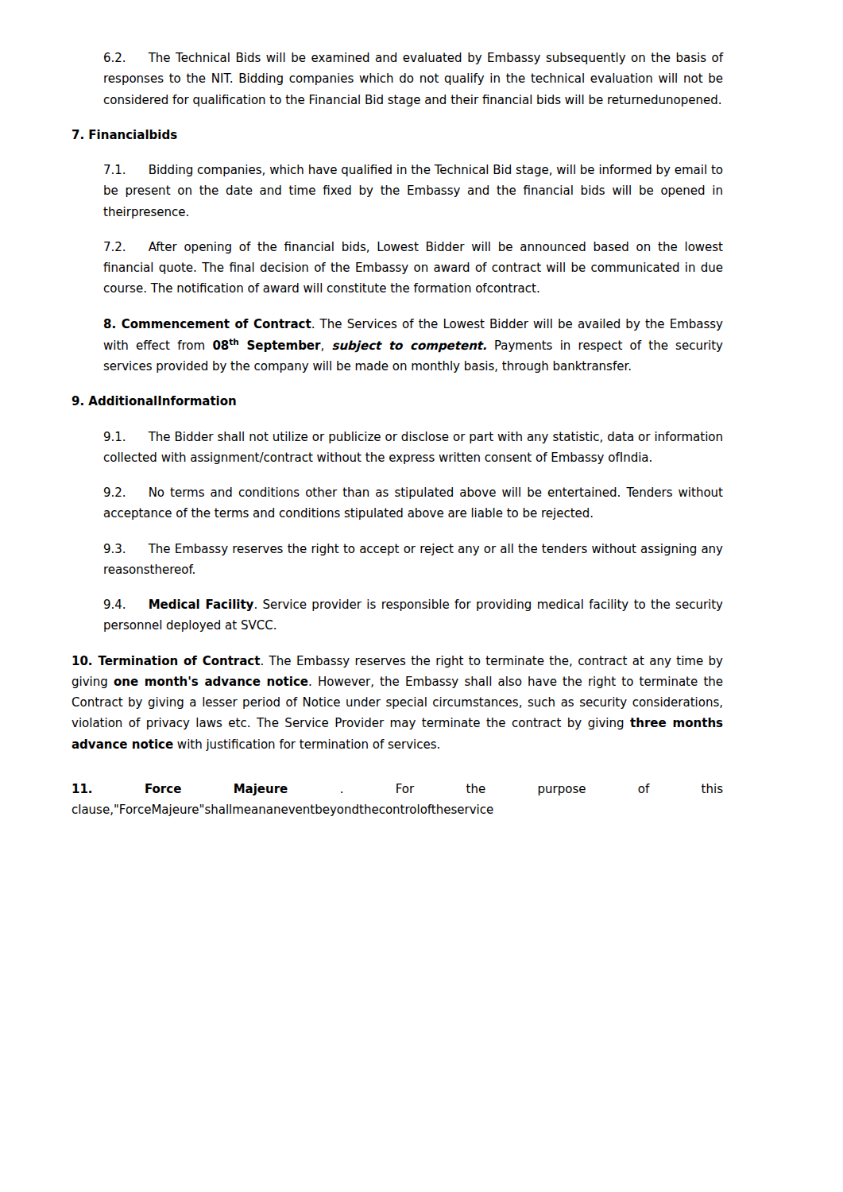6.2. The Technical Bids will be examined and evaluated by Embassy subsequently on the basis of responses to the NIT. Bidding companies which do not qualify in the technical evaluation will not be considered for qualification to the Financial Bid stage and their financial bids will be returnedunopened.
7. Financialbids
7.1. Bidding companies, which have qualified in the Technical Bid stage, will be informed by email to be present on the date and time fixed by the Embassy and the financial bids will be opened in theirpresence.
7.2. After opening of the financial bids, Lowest Bidder will be announced based on the lowest financial quote. The final decision of the Embassy on award of contract will be communicated in due course. The notification of award will constitute the formation ofcontract.
8. Commencement of Contract. The Services of the Lowest Bidder will be availed by the Embassy with effect from 08th September, subject to competent. Payments in respect of the security services provided by the company will be made on monthly basis, through banktransfer.
9. AdditionalInformation
9.1. The Bidder shall not utilize or publicize or disclose or part with any statistic, data or information collected with assignment/contract without the express written consent of Embassy ofIndia.
9.2. No terms and conditions other than as stipulated above will be entertained. Tenders without acceptance of the terms and conditions stipulated above are liable to be rejected.
9.3. The Embassy reserves the right to accept or reject any or all the tenders without assigning any reasonsthereof.
9.4. Medical Facility. Service provider is responsible for providing medical facility to the security personnel deployed at SVCC.
10. Termination of Contract. The Embassy reserves the right to terminate the, contract at any time by giving one month's advance notice. However, the Embassy shall also have the right to terminate the Contract by giving a lesser period of Notice under special circumstances, such as security considerations, violation of privacy laws etc. The Service Provider may terminate the contract by giving three months advance notice with justification for termination of services.
11. Force Majeure. For the purpose of this
clause,"ForceMajeure"shallmeananeventbeyondthecontroloftheservice